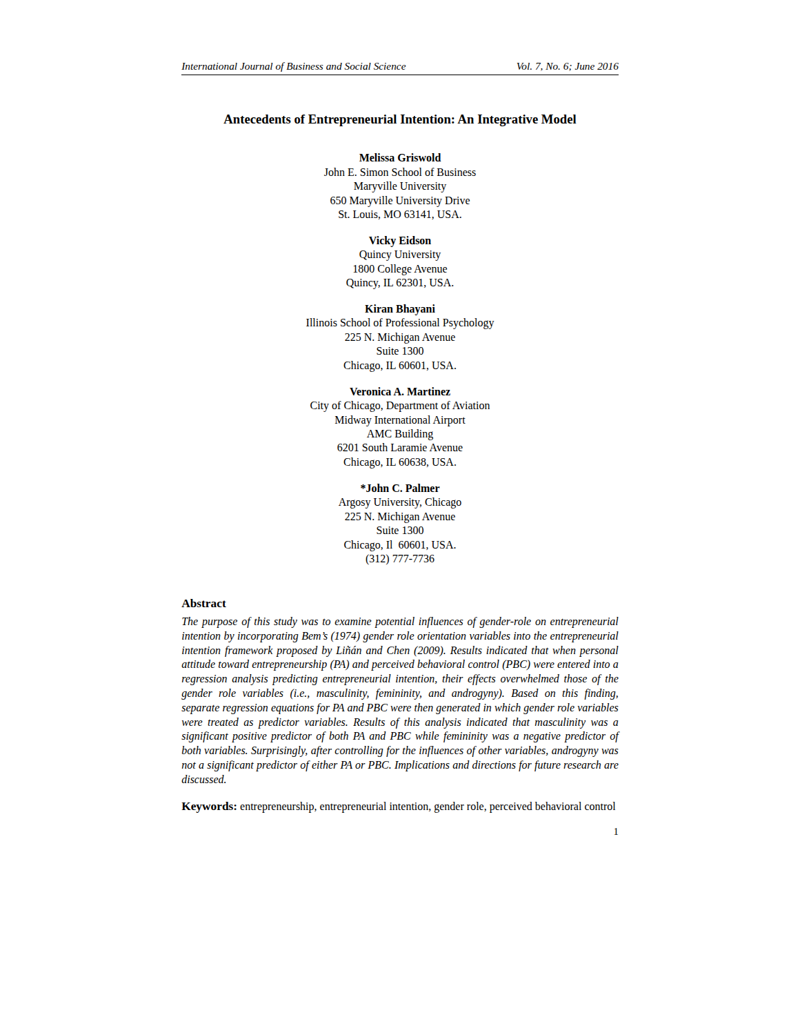International Journal of Business and Social Science Vol. 7, No. 6; June 2016
Antecedents of Entrepreneurial Intention: An Integrative Model
Melissa Griswold John E. Simon School of Business Maryville University 650 Maryville University Drive St. Louis, MO 63141, USA.
Vicky Eidson Quincy University 1800 College Avenue Quincy, IL 62301, USA.
Kiran Bhayani Illinois School of Professional Psychology 225 N. Michigan Avenue Suite 1300 Chicago, IL 60601, USA.
Veronica A. Martinez City of Chicago, Department of Aviation Midway International Airport AMC Building 6201 South Laramie Avenue Chicago, IL 60638, USA.
*John C. Palmer Argosy University, Chicago 225 N. Michigan Avenue Suite 1300 Chicago, Il 60601, USA. (312) 777-7736
Abstract
The purpose of this study was to examine potential influences of gender-role on entrepreneurial intention by incorporating Bem’s (1974) gender role orientation variables into the entrepreneurial intention framework proposed by Liñán and Chen (2009). Results indicated that when personal attitude toward entrepreneurship (PA) and perceived behavioral control (PBC) were entered into a regression analysis predicting entrepreneurial intention, their effects overwhelmed those of the gender role variables (i.e., masculinity, femininity, and androgyny). Based on this finding, separate regression equations for PA and PBC were then generated in which gender role variables were treated as predictor variables. Results of this analysis indicated that masculinity was a significant positive predictor of both PA and PBC while femininity was a negative predictor of both variables. Surprisingly, after controlling for the influences of other variables, androgyny was not a significant predictor of either PA or PBC. Implications and directions for future research are discussed.
Keywords: entrepreneurship, entrepreneurial intention, gender role, perceived behavioral control
1